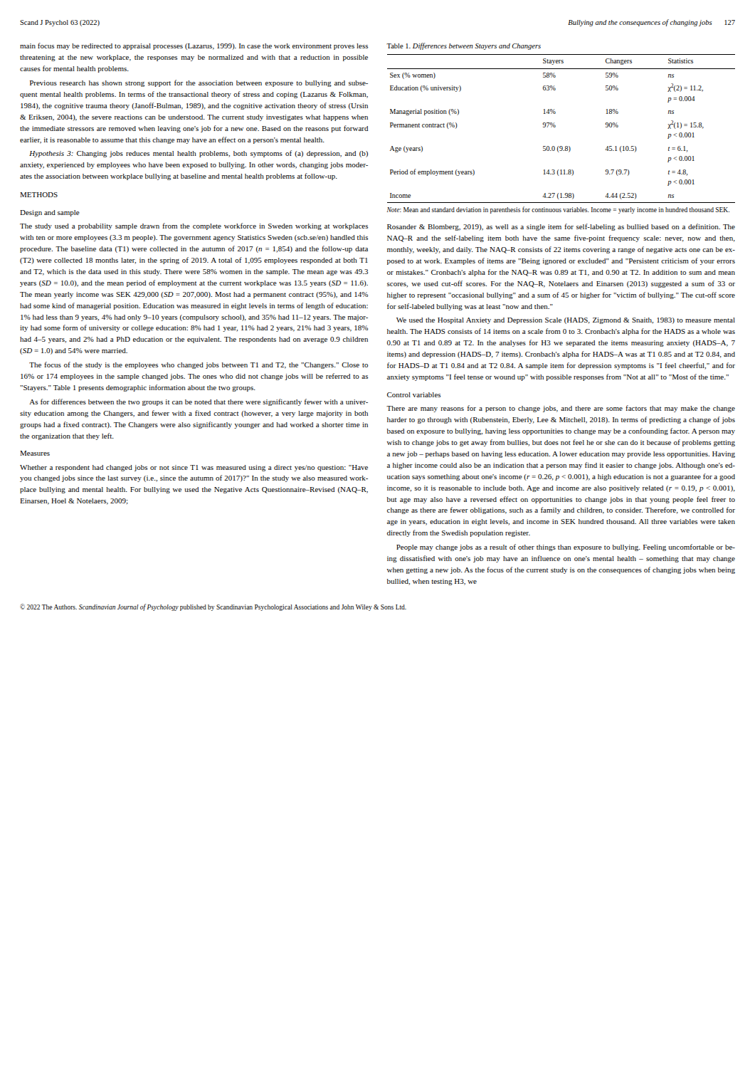Scand J Psychol 63 (2022)
Bullying and the consequences of changing jobs 127
main focus may be redirected to appraisal processes (Lazarus, 1999). In case the work environment proves less threatening at the new workplace, the responses may be normalized and with that a reduction in possible causes for mental health problems.
Previous research has shown strong support for the association between exposure to bullying and subsequent mental health problems. In terms of the transactional theory of stress and coping (Lazarus & Folkman, 1984), the cognitive trauma theory (Janoff-Bulman, 1989), and the cognitive activation theory of stress (Ursin & Eriksen, 2004), the severe reactions can be understood. The current study investigates what happens when the immediate stressors are removed when leaving one's job for a new one. Based on the reasons put forward earlier, it is reasonable to assume that this change may have an effect on a person's mental health.
Hypothesis 3: Changing jobs reduces mental health problems, both symptoms of (a) depression, and (b) anxiety, experienced by employees who have been exposed to bullying. In other words, changing jobs moderates the association between workplace bullying at baseline and mental health problems at follow-up.
METHODS
Design and sample
The study used a probability sample drawn from the complete workforce in Sweden working at workplaces with ten or more employees (3.3 m people). The government agency Statistics Sweden (scb.se/en) handled this procedure. The baseline data (T1) were collected in the autumn of 2017 (n = 1,854) and the follow-up data (T2) were collected 18 months later, in the spring of 2019. A total of 1,095 employees responded at both T1 and T2, which is the data used in this study. There were 58% women in the sample. The mean age was 49.3 years (SD = 10.0), and the mean period of employment at the current workplace was 13.5 years (SD = 11.6). The mean yearly income was SEK 429,000 (SD = 207,000). Most had a permanent contract (95%), and 14% had some kind of managerial position. Education was measured in eight levels in terms of length of education: 1% had less than 9 years, 4% had only 9–10 years (compulsory school), and 35% had 11–12 years. The majority had some form of university or college education: 8% had 1 year, 11% had 2 years, 21% had 3 years, 18% had 4–5 years, and 2% had a PhD education or the equivalent. The respondents had on average 0.9 children (SD = 1.0) and 54% were married.
The focus of the study is the employees who changed jobs between T1 and T2, the "Changers." Close to 16% or 174 employees in the sample changed jobs. The ones who did not change jobs will be referred to as "Stayers." Table 1 presents demographic information about the two groups.
As for differences between the two groups it can be noted that there were significantly fewer with a university education among the Changers, and fewer with a fixed contract (however, a very large majority in both groups had a fixed contract). The Changers were also significantly younger and had worked a shorter time in the organization that they left.
Measures
Whether a respondent had changed jobs or not since T1 was measured using a direct yes/no question: "Have you changed jobs since the last survey (i.e., since the autumn of 2017)?" In the study we also measured workplace bullying and mental health. For bullying we used the Negative Acts Questionnaire–Revised (NAQ–R, Einarsen, Hoel & Notelaers, 2009;
Table 1. Differences between Stayers and Changers
| | Stayers | Changers | Statistics |
| --- | --- | --- | --- |
| Sex (% women) | 58% | 59% | ns |
| Education (% university) | 63% | 50% | χ 2 (2) = 11.2, p = 0.004 |
| Managerial position (%) | 14% | 18% | ns |
| Permanent contract (%) | 97% | 90% | χ 2 (1) = 15.8, p < 0.001 |
| Age (years) | 50.0 (9.8) | 45.1 (10.5) | t = 6.1, p < 0.001 |
| Period of employment (years) | 14.3 (11.8) | 9.7 (9.7) | t = 4.8, p < 0.001 |
| Income | 4.27 (1.98) | 4.44 (2.52) | ns |
Note: Mean and standard deviation in parenthesis for continuous variables. Income = yearly income in hundred thousand SEK.
Rosander & Blomberg, 2019), as well as a single item for self-labeling as bullied based on a definition. The NAQ–R and the self-labeling item both have the same five-point frequency scale: never, now and then, monthly, weekly, and daily. The NAQ–R consists of 22 items covering a range of negative acts one can be exposed to at work. Examples of items are "Being ignored or excluded" and "Persistent criticism of your errors or mistakes." Cronbach's alpha for the NAQ–R was 0.89 at T1, and 0.90 at T2. In addition to sum and mean scores, we used cut-off scores. For the NAQ–R, Notelaers and Einarsen (2013) suggested a sum of 33 or higher to represent "occasional bullying" and a sum of 45 or higher for "victim of bullying." The cut-off score for self-labeled bullying was at least "now and then."
We used the Hospital Anxiety and Depression Scale (HADS, Zigmond & Snaith, 1983) to measure mental health. The HADS consists of 14 items on a scale from 0 to 3. Cronbach's alpha for the HADS as a whole was 0.90 at T1 and 0.89 at T2. In the analyses for H3 we separated the items measuring anxiety (HADS–A, 7 items) and depression (HADS–D, 7 items). Cronbach's alpha for HADS–A was at T1 0.85 and at T2 0.84, and for HADS–D at T1 0.84 and at T2 0.84. A sample item for depression symptoms is "I feel cheerful," and for anxiety symptoms "I feel tense or wound up" with possible responses from "Not at all" to "Most of the time."
Control variables
There are many reasons for a person to change jobs, and there are some factors that may make the change harder to go through with (Rubenstein, Eberly, Lee & Mitchell, 2018). In terms of predicting a change of jobs based on exposure to bullying, having less opportunities to change may be a confounding factor. A person may wish to change jobs to get away from bullies, but does not feel he or she can do it because of problems getting a new job – perhaps based on having less education. A lower education may provide less opportunities. Having a higher income could also be an indication that a person may find it easier to change jobs. Although one's education says something about one's income (r = 0.26, p < 0.001), a high education is not a guarantee for a good income, so it is reasonable to include both. Age and income are also positively related (r = 0.19, p < 0.001), but age may also have a reversed effect on opportunities to change jobs in that young people feel freer to change as there are fewer obligations, such as a family and children, to consider. Therefore, we controlled for age in years, education in eight levels, and income in SEK hundred thousand. All three variables were taken directly from the Swedish population register.
People may change jobs as a result of other things than exposure to bullying. Feeling uncomfortable or being dissatisfied with one's job may have an influence on one's mental health – something that may change when getting a new job. As the focus of the current study is on the consequences of changing jobs when being bullied, when testing H3, we
© 2022 The Authors. Scandinavian Journal of Psychology published by Scandinavian Psychological Associations and John Wiley & Sons Ltd.